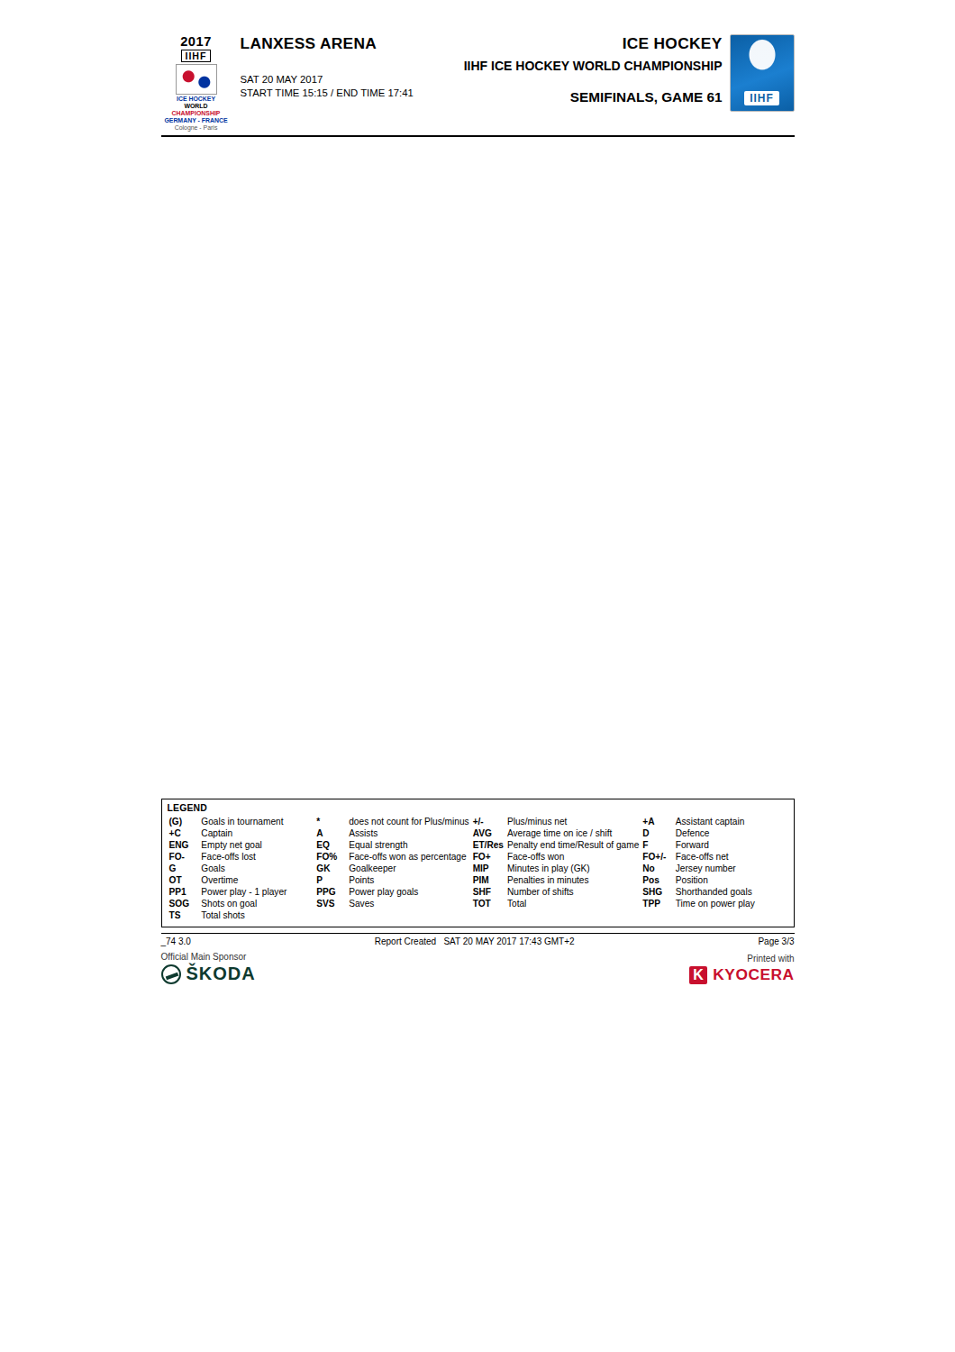2017
IIHF
ICE HOCKEY
WORLD
CHAMPIONSHIP
GERMANY - FRANCE
Cologne - Paris
LANXESS ARENA
SAT 20 MAY 2017
START TIME 15:15 / END TIME 17:41
ICE HOCKEY
IIHF ICE HOCKEY WORLD CHAMPIONSHIP
SEMIFINALS, GAME 61
IIHF
LEGEND
| (G) | Goals in tournament | * | does not count for Plus/minus | +/- | Plus/minus net | +A | Assistant captain |
| +C | Captain | A | Assists | AVG | Average time on ice / shift | D | Defence |
| ENG | Empty net goal | EQ | Equal strength | ET/Res | Penalty end time/Result of game | F | Forward |
| FO- | Face-offs lost | FO% | Face-offs won as percentage | FO+ | Face-offs won | FO+/- | Face-offs net |
| G | Goals | GK | Goalkeeper | MIP | Minutes in play (GK) | No | Jersey number |
| OT | Overtime | P | Points | PIM | Penalties in minutes | Pos | Position |
| PP1 | Power play - 1 player | PPG | Power play goals | SHF | Number of shifts | SHG | Shorthanded goals |
| SOG | Shots on goal | SVS | Saves | TOT | Total | TPP | Time on power play |
| TS | Total shots | | | | | | |
_74 3.0
Report Created SAT 20 MAY 2017 17:43 GMT+2
Page 3/3
Official Main Sponsor
ŠKODA
Printed with
KKYOCERA